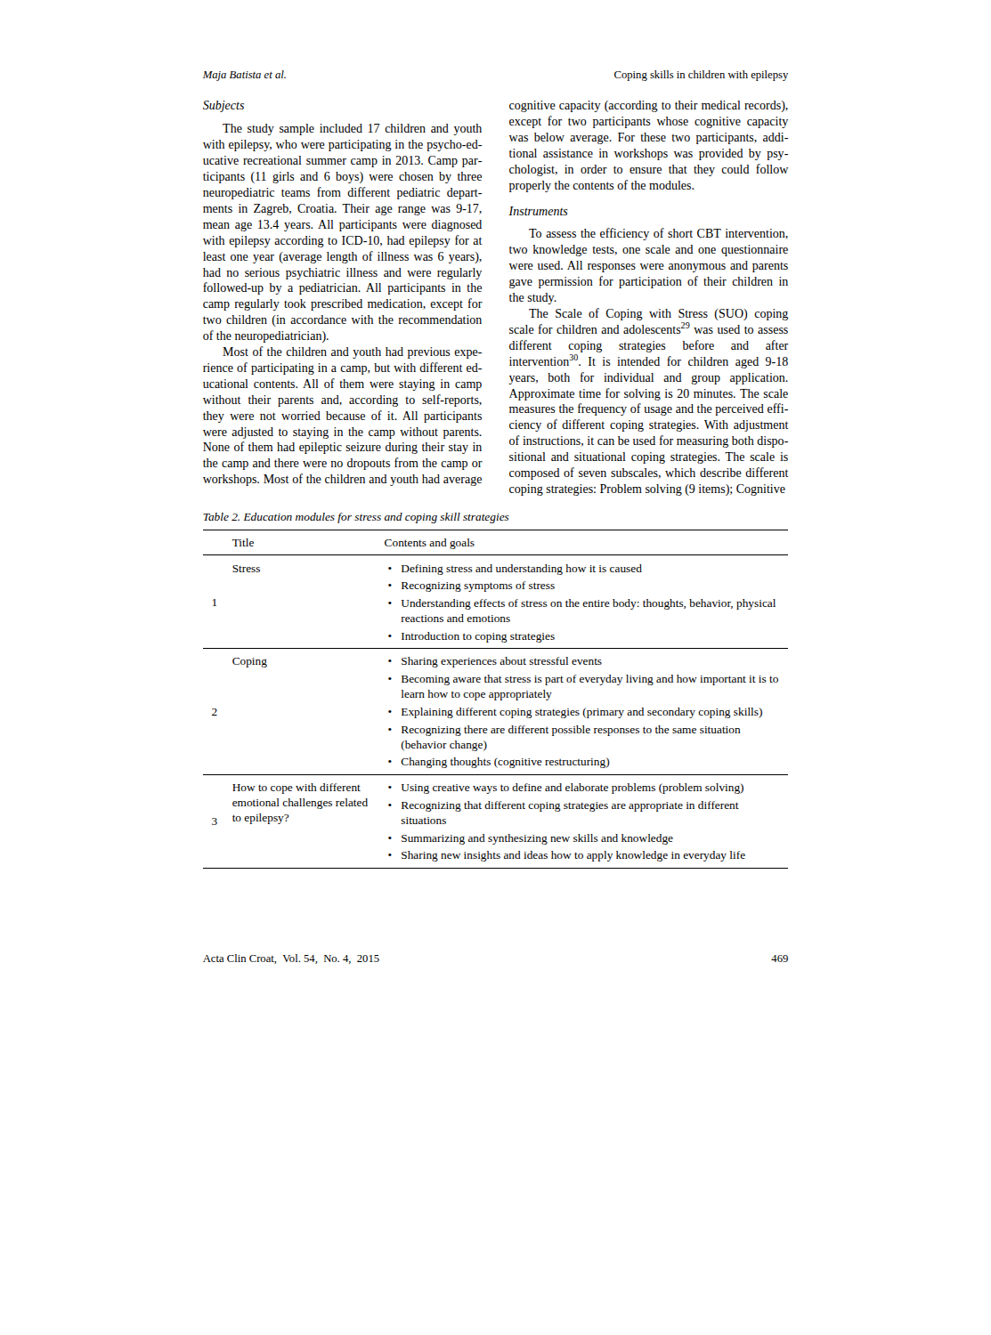Maja Batista et al.
Coping skills in children with epilepsy
Subjects
The study sample included 17 children and youth with epilepsy, who were participating in the psycho-educative recreational summer camp in 2013. Camp participants (11 girls and 6 boys) were chosen by three neuropediatric teams from different pediatric departments in Zagreb, Croatia. Their age range was 9-17, mean age 13.4 years. All participants were diagnosed with epilepsy according to ICD-10, had epilepsy for at least one year (average length of illness was 6 years), had no serious psychiatric illness and were regularly followed-up by a pediatrician. All participants in the camp regularly took prescribed medication, except for two children (in accordance with the recommendation of the neuropediatrician).
Most of the children and youth had previous experience of participating in a camp, but with different educational contents. All of them were staying in camp without their parents and, according to self-reports, they were not worried because of it. All participants were adjusted to staying in the camp without parents. None of them had epileptic seizure during their stay in the camp and there were no dropouts from the camp or workshops. Most of the children and youth had average cognitive capacity (according to their medical records), except for two participants whose cognitive capacity was below average. For these two participants, additional assistance in workshops was provided by psychologist, in order to ensure that they could follow properly the contents of the modules.
Instruments
To assess the efficiency of short CBT intervention, two knowledge tests, one scale and one questionnaire were used. All responses were anonymous and parents gave permission for participation of their children in the study.
The Scale of Coping with Stress (SUO) coping scale for children and adolescents29 was used to assess different coping strategies before and after intervention30. It is intended for children aged 9-18 years, both for individual and group application. Approximate time for solving is 20 minutes. The scale measures the frequency of usage and the perceived efficiency of different coping strategies. With adjustment of instructions, it can be used for measuring both dispositional and situational coping strategies. The scale is composed of seven subscales, which describe different coping strategies: Problem solving (9 items); Cognitive
Table 2. Education modules for stress and coping skill strategies
| | Title | Contents and goals |
| --- | --- | --- |
| 1 | Stress | Defining stress and understanding how it is caused Recognizing symptoms of stress Understanding effects of stress on the entire body: thoughts, behavior, physical reactions and emotions Introduction to coping strategies |
| 2 | Coping | Sharing experiences about stressful events Becoming aware that stress is part of everyday living and how important it is to learn how to cope appropriately Explaining different coping strategies (primary and secondary coping skills) Recognizing there are different possible responses to the same situation (behavior change) Changing thoughts (cognitive restructuring) |
| 3 | How to cope with different emotional challenges related to epilepsy? | Using creative ways to define and elaborate problems (problem solving) Recognizing that different coping strategies are appropriate in different situations Summarizing and synthesizing new skills and knowledge Sharing new insights and ideas how to apply knowledge in everyday life |
Acta Clin Croat, Vol. 54, No. 4, 2015
469